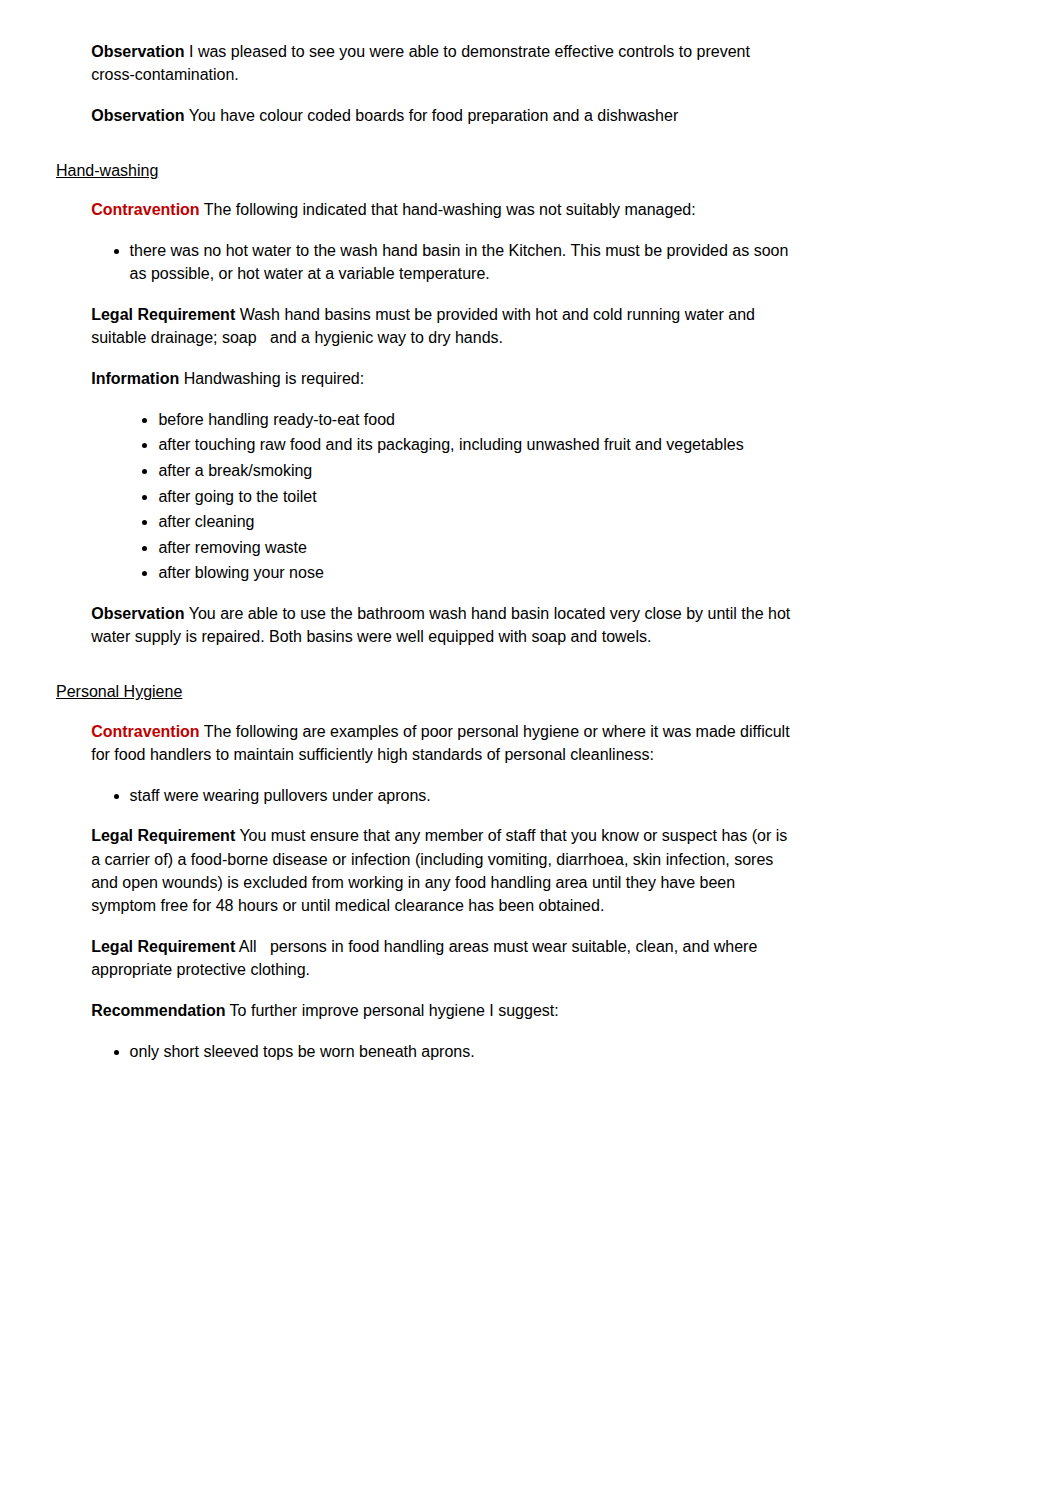Observation I was pleased to see you were able to demonstrate effective controls to prevent cross-contamination.
Observation You have colour coded boards for food preparation and a dishwasher
Hand-washing
Contravention The following indicated that hand-washing was not suitably managed:
there was no hot water to the wash hand basin in the Kitchen. This must be provided as soon as possible, or hot water at a variable temperature.
Legal Requirement Wash hand basins must be provided with hot and cold running water and suitable drainage; soap and a hygienic way to dry hands.
Information Handwashing is required:
before handling ready-to-eat food
after touching raw food and its packaging, including unwashed fruit and vegetables
after a break/smoking
after going to the toilet
after cleaning
after removing waste
after blowing your nose
Observation You are able to use the bathroom wash hand basin located very close by until the hot water supply is repaired. Both basins were well equipped with soap and towels.
Personal Hygiene
Contravention The following are examples of poor personal hygiene or where it was made difficult for food handlers to maintain sufficiently high standards of personal cleanliness:
staff were wearing pullovers under aprons.
Legal Requirement You must ensure that any member of staff that you know or suspect has (or is a carrier of) a food-borne disease or infection (including vomiting, diarrhoea, skin infection, sores and open wounds) is excluded from working in any food handling area until they have been symptom free for 48 hours or until medical clearance has been obtained.
Legal Requirement All persons in food handling areas must wear suitable, clean, and where appropriate protective clothing.
Recommendation To further improve personal hygiene I suggest:
only short sleeved tops be worn beneath aprons.